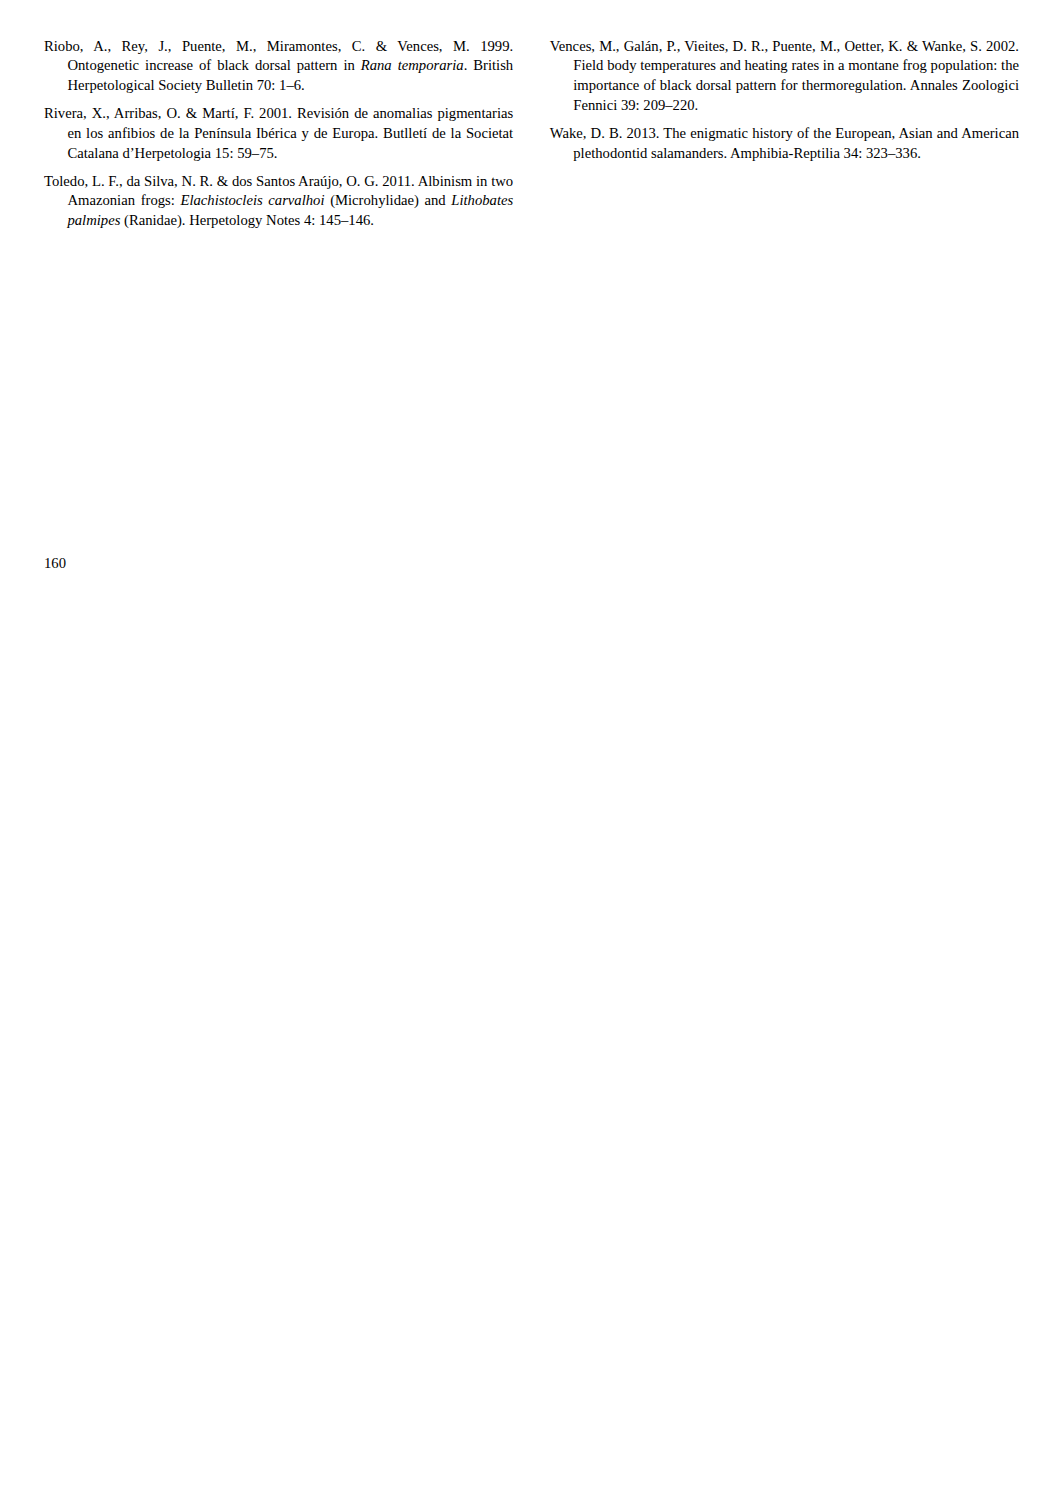Riobo, A., Rey, J., Puente, M., Miramontes, C. & Vences, M. 1999. Ontogenetic increase of black dorsal pattern in Rana temporaria. British Herpetological Society Bulletin 70: 1–6.
Rivera, X., Arribas, O. & Martí, F. 2001. Revisión de anomalias pigmentarias en los anfibios de la Península Ibérica y de Europa. Butlletí de la Societat Catalana d’Herpetologia 15: 59–75.
Toledo, L. F., da Silva, N. R. & dos Santos Araújo, O. G. 2011. Albinism in two Amazonian frogs: Elachistocleis carvalhoi (Microhylidae) and Lithobates palmipes (Ranidae). Herpetology Notes 4: 145–146.
Vences, M., Galán, P., Vieites, D. R., Puente, M., Oetter, K. & Wanke, S. 2002. Field body temperatures and heating rates in a montane frog population: the importance of black dorsal pattern for thermoregulation. Annales Zoologici Fennici 39: 209–220.
Wake, D. B. 2013. The enigmatic history of the European, Asian and American plethodontid salamanders. Amphibia-Reptilia 34: 323–336.
160